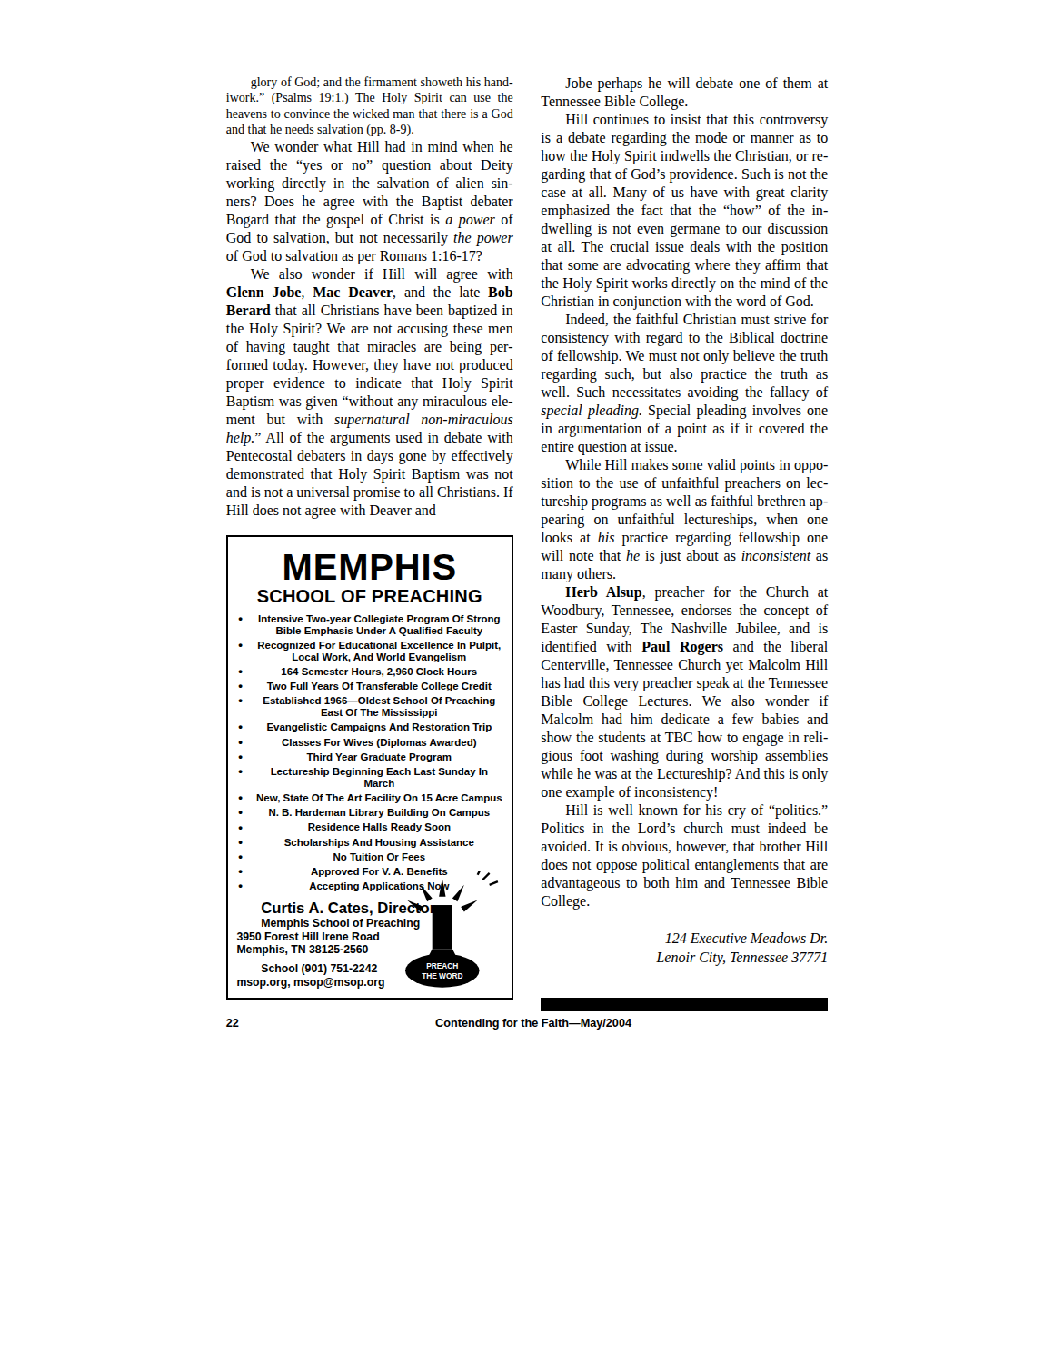glory of God; and the firmament showeth his handiwork.” (Psalms 19:1.) The Holy Spirit can use the heavens to convince the wicked man that there is a God and that he needs salvation (pp. 8-9).
We wonder what Hill had in mind when he raised the “yes or no” question about Deity working directly in the salvation of alien sinners? Does he agree with the Baptist debater Bogard that the gospel of Christ is a power of God to salvation, but not necessarily the power of God to salvation as per Romans 1:16-17?
We also wonder if Hill will agree with Glenn Jobe, Mac Deaver, and the late Bob Berard that all Christians have been baptized in the Holy Spirit? We are not accusing these men of having taught that miracles are being performed today. However, they have not produced proper evidence to indicate that Holy Spirit Baptism was given “without any miraculous element but with supernatural non-miraculous help.” All of the arguments used in debate with Pentecostal debaters in days gone by effectively demonstrated that Holy Spirit Baptism was not and is not a universal promise to all Christians. If Hill does not agree with Deaver and
MEMPHIS
SCHOOL OF PREACHING
Intensive Two-year Collegiate Program Of Strong Bible Emphasis Under A Qualified Faculty
Recognized For Educational Excellence In Pulpit, Local Work, And World Evangelism
164 Semester Hours, 2,960 Clock Hours
Two Full Years Of Transferable College Credit
Established 1966—Oldest School Of Preaching East Of The Mississippi
Evangelistic Campaigns And Restoration Trip
Classes For Wives (Diplomas Awarded)
Third Year Graduate Program
Lectureship Beginning Each Last Sunday In March
New, State Of The Art Facility On 15 Acre Campus
N. B. Hardeman Library Building On Campus
Residence Halls Ready Soon
Scholarships And Housing Assistance
No Tuition Or Fees
Approved For V. A. Benefits
Accepting Applications Now
Curtis A. Cates, Director
Memphis School of Preaching
3950 Forest Hill Irene Road
Memphis, TN 38125-2560
School (901) 751-2242
msop.org, msop@msop.org
PREACH THE WORD
Jobe perhaps he will debate one of them at Tennessee Bible College.
Hill continues to insist that this controversy is a debate regarding the mode or manner as to how the Holy Spirit indwells the Christian, or regarding that of God’s providence. Such is not the case at all. Many of us have with great clarity emphasized the fact that the “how” of the indwelling is not even germane to our discussion at all. The crucial issue deals with the position that some are advocating where they affirm that the Holy Spirit works directly on the mind of the Christian in conjunction with the word of God.
Indeed, the faithful Christian must strive for consistency with regard to the Biblical doctrine of fellowship. We must not only believe the truth regarding such, but also practice the truth as well. Such necessitates avoiding the fallacy of special pleading. Special pleading involves one in argumentation of a point as if it covered the entire question at issue.
While Hill makes some valid points in opposition to the use of unfaithful preachers on lectureship programs as well as faithful brethren appearing on unfaithful lectureships, when one looks at his practice regarding fellowship one will note that he is just about as inconsistent as many others.
Herb Alsup, preacher for the Church at Woodbury, Tennessee, endorses the concept of Easter Sunday, The Nashville Jubilee, and is identified with Paul Rogers and the liberal Centerville, Tennessee Church yet Malcolm Hill has had this very preacher speak at the Tennessee Bible College Lectures. We also wonder if Malcolm had him dedicate a few babies and show the students at TBC how to engage in religious foot washing during worship assemblies while he was at the Lectureship? And this is only one example of inconsistency!
Hill is well known for his cry of “politics.” Politics in the Lord’s church must indeed be avoided. It is obvious, however, that brother Hill does not oppose political entanglements that are advantageous to both him and Tennessee Bible College.
—124 Executive Meadows Dr.
Lenoir City, Tennessee 37771
22
Contending for the Faith—May/2004